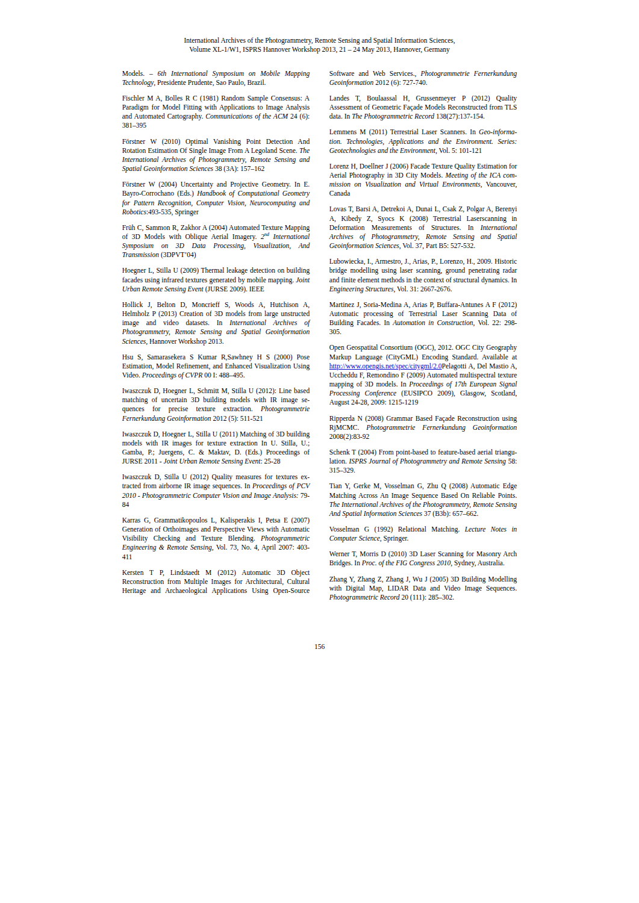International Archives of the Photogrammetry, Remote Sensing and Spatial Information Sciences,
Volume XL-1/W1, ISPRS Hannover Workshop 2013, 21 – 24 May 2013, Hannover, Germany
Models. – 6th International Symposium on Mobile Mapping Technology, Presidente Prudente, Sao Paulo, Brazil.
Fischler M A, Bolles R C (1981) Random Sample Consensus: A Paradigm for Model Fitting with Applications to Image Analysis and Automated Cartography. Communications of the ACM 24 (6): 381–395
Förstner W (2010) Optimal Vanishing Point Detection And Rotation Estimation Of Single Image From A Legoland Scene. The International Archives of Photogrammetry, Remote Sensing and Spatial Geoinformation Sciences 38 (3A): 157–162
Förstner W (2004) Uncertainty and Projective Geometry. In E. Bayro-Corrochano (Eds.) Handbook of Computational Geometry for Pattern Recognition, Computer Vision, Neurocomputing and Robotics:493-535, Springer
Früh C, Sammon R, Zakhor A (2004) Automated Texture Mapping of 3D Models with Oblique Aerial Imagery. 2nd International Symposium on 3D Data Processing, Visualization, And Transmission (3DPVT’04)
Hoegner L, Stilla U (2009) Thermal leakage detection on building facades using infrared textures generated by mobile mapping. Joint Urban Remote Sensing Event (JURSE 2009). IEEE
Hollick J, Belton D, Moncrieff S, Woods A, Hutchison A, Helmholz P (2013) Creation of 3D models from large unstructed image and video datasets. In International Archives of Photogrammetry, Remote Sensing and Spatial Geoinformation Sciences, Hannover Workshop 2013.
Hsu S, Samarasekera S Kumar R,Sawhney H S (2000) Pose Estimation, Model Refinement, and Enhanced Visualization Using Video. Proceedings of CVPR 00 I: 488–495.
Iwaszczuk D, Hoegner L, Schmitt M, Stilla U (2012): Line based matching of uncertain 3D building models with IR image sequences for precise texture extraction. Photogrammetrie Fernerkundung Geoinformation 2012 (5): 511-521
Iwaszczuk D, Hoegner L, Stilla U (2011) Matching of 3D building models with IR images for texture extraction In U. Stilla, U.; Gamba, P.; Juergens, C. & Maktav, D. (Eds.) Proceedings of JURSE 2011 - Joint Urban Remote Sensing Event: 25-28
Iwaszczuk D, Stilla U (2012) Quality measures for textures extracted from airborne IR image sequences. In Proceedings of PCV 2010 - Photogrammetric Computer Vision and Image Analysis: 79-84
Karras G, Grammatikopoulos L, Kalisperakis I, Petsa E (2007) Generation of Orthoimages and Perspective Views with Automatic Visibility Checking and Texture Blending. Photogrammetric Engineering & Remote Sensing, Vol. 73, No. 4, April 2007: 403-411
Kersten T P, Lindstaedt M (2012) Automatic 3D Object Reconstruction from Multiple Images for Architectural, Cultural Heritage and Archaeological Applications Using Open-Source Software and Web Services., Photogrammetrie Fernerkundung Geoinformation 2012 (6): 727-740.
Landes T, Boulaassal H, Grussenmeyer P (2012) Quality Assessment of Geometric Façade Models Reconstructed from TLS data. In The Photogrammetric Record 138(27):137-154.
Lemmens M (2011) Terrestrial Laser Scanners. In Geo-information. Technologies, Applications and the Environment. Series: Geotechnologies and the Environment, Vol. 5: 101-121
Lorenz H, Doellner J (2006) Facade Texture Quality Estimation for Aerial Photography in 3D City Models. Meeting of the ICA commission on Visualization and Virtual Environments, Vancouver, Canada
Lovas T, Barsi A, Detrekoi A, Dunai L, Csak Z, Polgar A, Berenyi A, Kibedy Z, Syocs K (2008) Terrestrial Laserscanning in Deformation Measurements of Structures. In International Archives of Photogrammetry, Remote Sensing and Spatial Geoinformation Sciences, Vol. 37, Part B5: 527-532.
Lubowiecka, I., Armestro, J., Arias, P., Lorenzo, H., 2009. Historic bridge modelling using laser scanning, ground penetrating radar and finite element methods in the context of structural dynamics. In Engineering Structures, Vol. 31: 2667-2676.
Martinez J, Soria-Medina A, Arias P, Buffara-Antunes A F (2012) Automatic processing of Terrestrial Laser Scanning Data of Building Facades. In Automation in Construction, Vol. 22: 298-305.
Open Geospatital Consortium (OGC), 2012. OGC City Geography Markup Language (CityGML) Encoding Standard. Available at http://www.opengis.net/spec/citygml/2.0 Pelagotti A, Del Mastio A, Uccheddu F, Remondino F (2009) Automated multispectral texture mapping of 3D models. In Proceedings of 17th European Signal Processing Conference (EUSIPCO 2009), Glasgow, Scotland, August 24-28, 2009: 1215-1219
Ripperda N (2008) Grammar Based Façade Reconstruction using RjMCMC. Photogrammetrie Fernerkundung Geoinformation 2008(2):83-92
Schenk T (2004) From point-based to feature-based aerial triangulation. ISPRS Journal of Photogrammetry and Remote Sensing 58: 315–329.
Tian Y, Gerke M, Vosselman G, Zhu Q (2008) Automatic Edge Matching Across An Image Sequence Based On Reliable Points. The International Archives of the Photogrammetry, Remote Sensing And Spatial Information Sciences 37 (B3b): 657–662.
Vosselman G (1992) Relational Matching. Lecture Notes in Computer Science, Springer.
Werner T, Morris D (2010) 3D Laser Scanning for Masonry Arch Bridges. In Proc. of the FIG Congress 2010, Sydney, Australia.
Zhang Y, Zhang Z, Zhang J, Wu J (2005) 3D Building Modelling with Digital Map, LIDAR Data and Video Image Sequences. Photogrammetric Record 20 (111): 285–302.
156